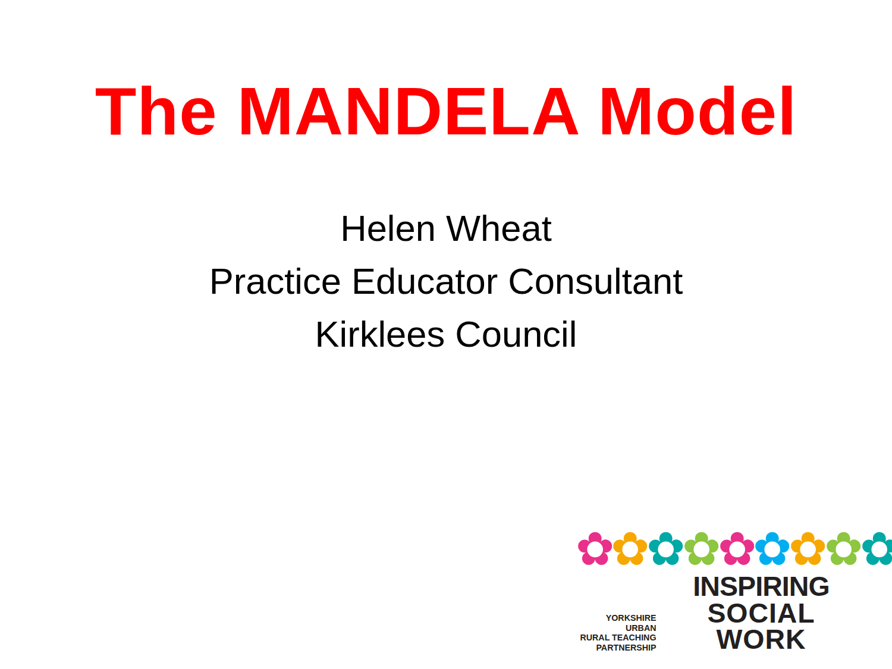The MANDELA Model
Helen Wheat
Practice Educator Consultant
Kirklees Council
✿✿✿✿✿✿✿✿✿
Yorkshire Urban
Rural Teaching
Partnership
InspiringSocial Work